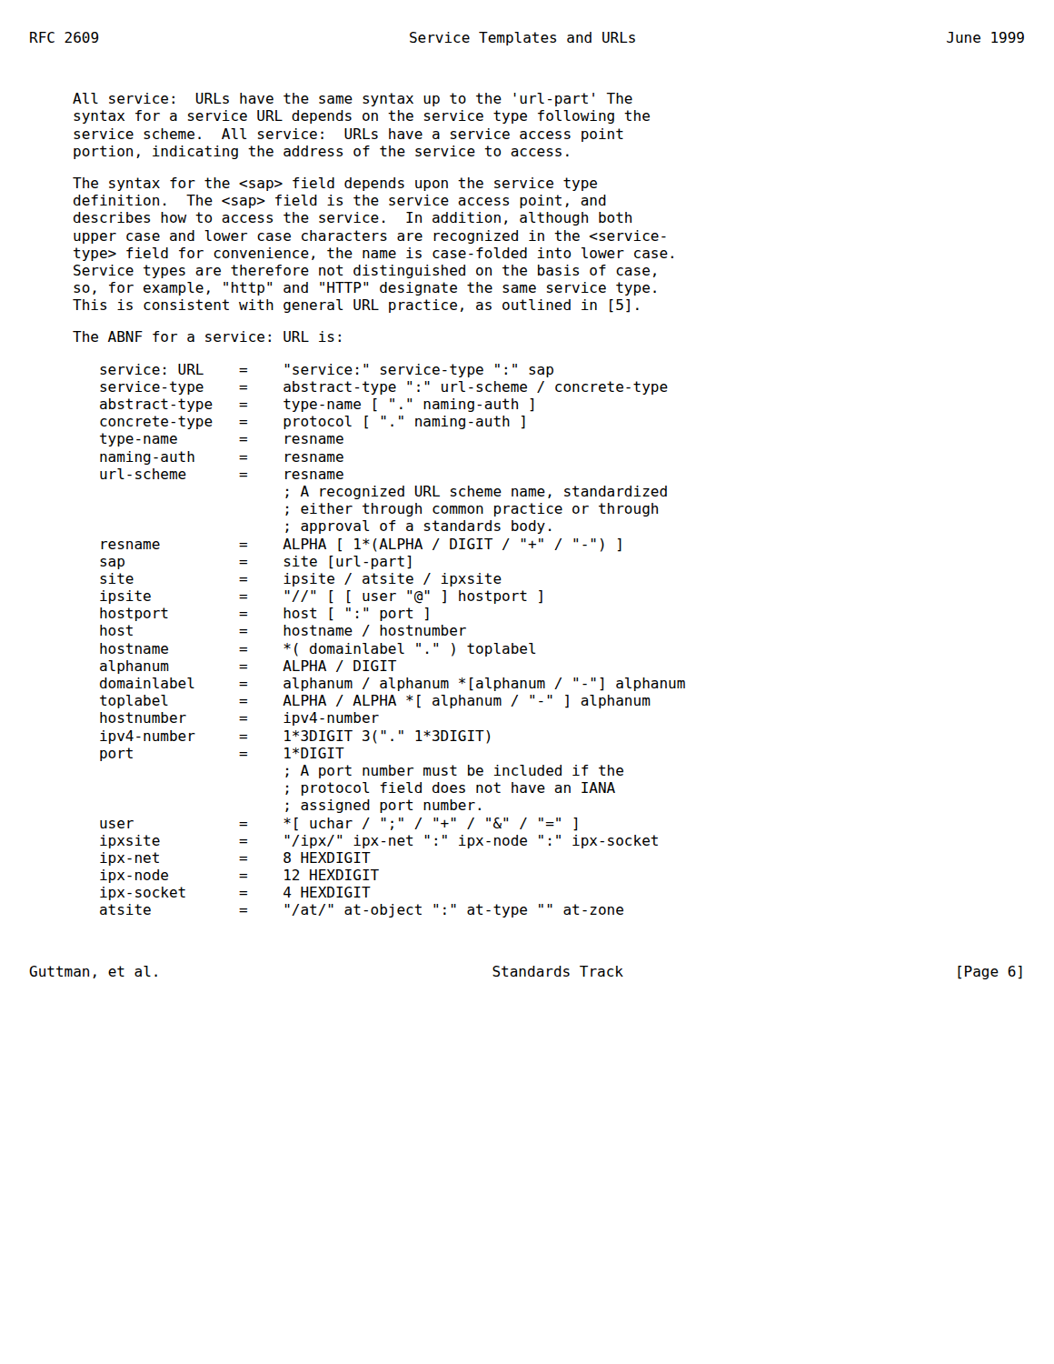RFC 2609 Service Templates and URLs June 1999
All service: URLs have the same syntax up to the 'url-part' The syntax for a service URL depends on the service type following the service scheme. All service: URLs have a service access point portion, indicating the address of the service to access.
The syntax for the <sap> field depends upon the service type definition. The <sap> field is the service access point, and describes how to access the service. In addition, although both upper case and lower case characters are recognized in the <service- type> field for convenience, the name is case-folded into lower case. Service types are therefore not distinguished on the basis of case, so, for example, "http" and "HTTP" designate the same service type. This is consistent with general URL practice, as outlined in [5].
The ABNF for a service: URL is:
   service: URL    =    "service:" service-type ":" sap
   service-type    =    abstract-type ":" url-scheme / concrete-type
   abstract-type   =    type-name [ "." naming-auth ]
   concrete-type   =    protocol [ "." naming-auth ]
   type-name       =    resname
   naming-auth     =    resname
   url-scheme      =    resname
                        ; A recognized URL scheme name, standardized
                        ; either through common practice or through
                        ; approval of a standards body.
   resname         =    ALPHA [ 1*(ALPHA / DIGIT / "+" / "-") ]
   sap             =    site [url-part]
   site            =    ipsite / atsite / ipxsite
   ipsite          =    "//" [ [ user "@" ] hostport ]
   hostport        =    host [ ":" port ]
   host            =    hostname / hostnumber
   hostname        =    *( domainlabel "." ) toplabel
   alphanum        =    ALPHA / DIGIT
   domainlabel     =    alphanum / alphanum *[alphanum / "-"] alphanum
   toplabel        =    ALPHA / ALPHA *[ alphanum / "-" ] alphanum
   hostnumber      =    ipv4-number
   ipv4-number     =    1*3DIGIT 3("." 1*3DIGIT)
   port            =    1*DIGIT
                        ; A port number must be included if the
                        ; protocol field does not have an IANA
                        ; assigned port number.
   user            =    *[ uchar / ";" / "+" / "&" / "=" ]
   ipxsite         =    "/ipx/" ipx-net ":" ipx-node ":" ipx-socket
   ipx-net         =    8 HEXDIGIT
   ipx-node        =    12 HEXDIGIT
   ipx-socket      =    4 HEXDIGIT
   atsite          =    "/at/" at-object ":" at-type "" at-zone
Guttman, et al. Standards Track [Page 6]